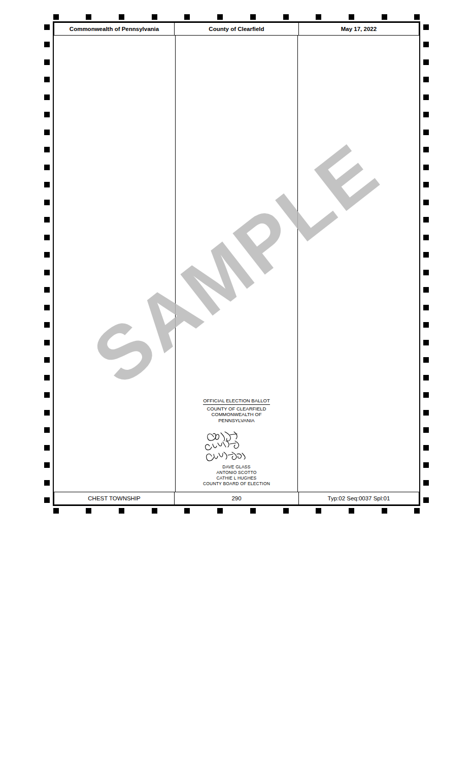| Commonwealth of Pennsylvania | County of Clearfield | May 17, 2022 |
Official Election Ballot
COUNTY OF CLEARFIELD
COMMONWEALTH OF
PENNSYLVANIA
DAVE GLASS
ANTONIO SCOTTO
CATHIE L HUGHES
COUNTY BOARD OF ELECTION
SAMPLE
| CHEST TOWNSHIP | 290 | Typ:02 Seq:0037 Spl:01 |